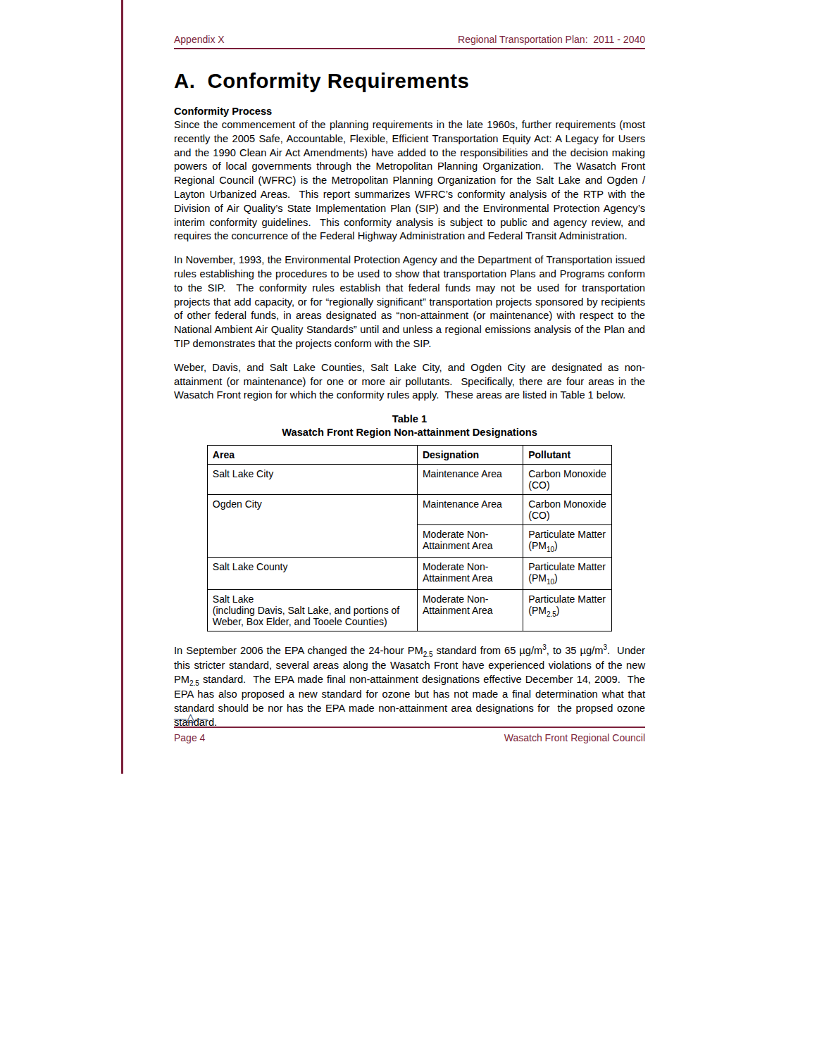Appendix X Regional Transportation Plan: 2011 - 2040
A. Conformity Requirements
Conformity Process
Since the commencement of the planning requirements in the late 1960s, further requirements (most recently the 2005 Safe, Accountable, Flexible, Efficient Transportation Equity Act: A Legacy for Users and the 1990 Clean Air Act Amendments) have added to the responsibilities and the decision making powers of local governments through the Metropolitan Planning Organization. The Wasatch Front Regional Council (WFRC) is the Metropolitan Planning Organization for the Salt Lake and Ogden / Layton Urbanized Areas. This report summarizes WFRC’s conformity analysis of the RTP with the Division of Air Quality’s State Implementation Plan (SIP) and the Environmental Protection Agency’s interim conformity guidelines. This conformity analysis is subject to public and agency review, and requires the concurrence of the Federal Highway Administration and Federal Transit Administration.
In November, 1993, the Environmental Protection Agency and the Department of Transportation issued rules establishing the procedures to be used to show that transportation Plans and Programs conform to the SIP. The conformity rules establish that federal funds may not be used for transportation projects that add capacity, or for “regionally significant” transportation projects sponsored by recipients of other federal funds, in areas designated as “non-attainment (or maintenance) with respect to the National Ambient Air Quality Standards” until and unless a regional emissions analysis of the Plan and TIP demonstrates that the projects conform with the SIP.
Weber, Davis, and Salt Lake Counties, Salt Lake City, and Ogden City are designated as non-attainment (or maintenance) for one or more air pollutants. Specifically, there are four areas in the Wasatch Front region for which the conformity rules apply. These areas are listed in Table 1 below.
Table 1
Wasatch Front Region Non-attainment Designations
| Area | Designation | Pollutant |
| --- | --- | --- |
| Salt Lake City | Maintenance Area | Carbon Monoxide (CO) |
| Ogden City | Maintenance Area | Carbon Monoxide (CO) |
| Moderate Non-Attainment Area | Particulate Matter (PM 10 ) |
| Salt Lake County | Moderate Non-Attainment Area | Particulate Matter (PM 10 ) |
| Salt Lake (including Davis, Salt Lake, and portions of Weber, Box Elder, and Tooele Counties) | Moderate Non-Attainment Area | Particulate Matter (PM 2.5 ) |
In September 2006 the EPA changed the 24-hour PM2.5 standard from 65 µg/m3, to 35 µg/m3. Under this stricter standard, several areas along the Wasatch Front have experienced violations of the new PM2.5 standard. The EPA made final non-attainment designations effective December 14, 2009. The EPA has also proposed a new standard for ozone but has not made a final determination what that standard should be nor has the EPA made non-attainment area designations for the propsed ozone standard.
—△—
Page 4 Wasatch Front Regional Council